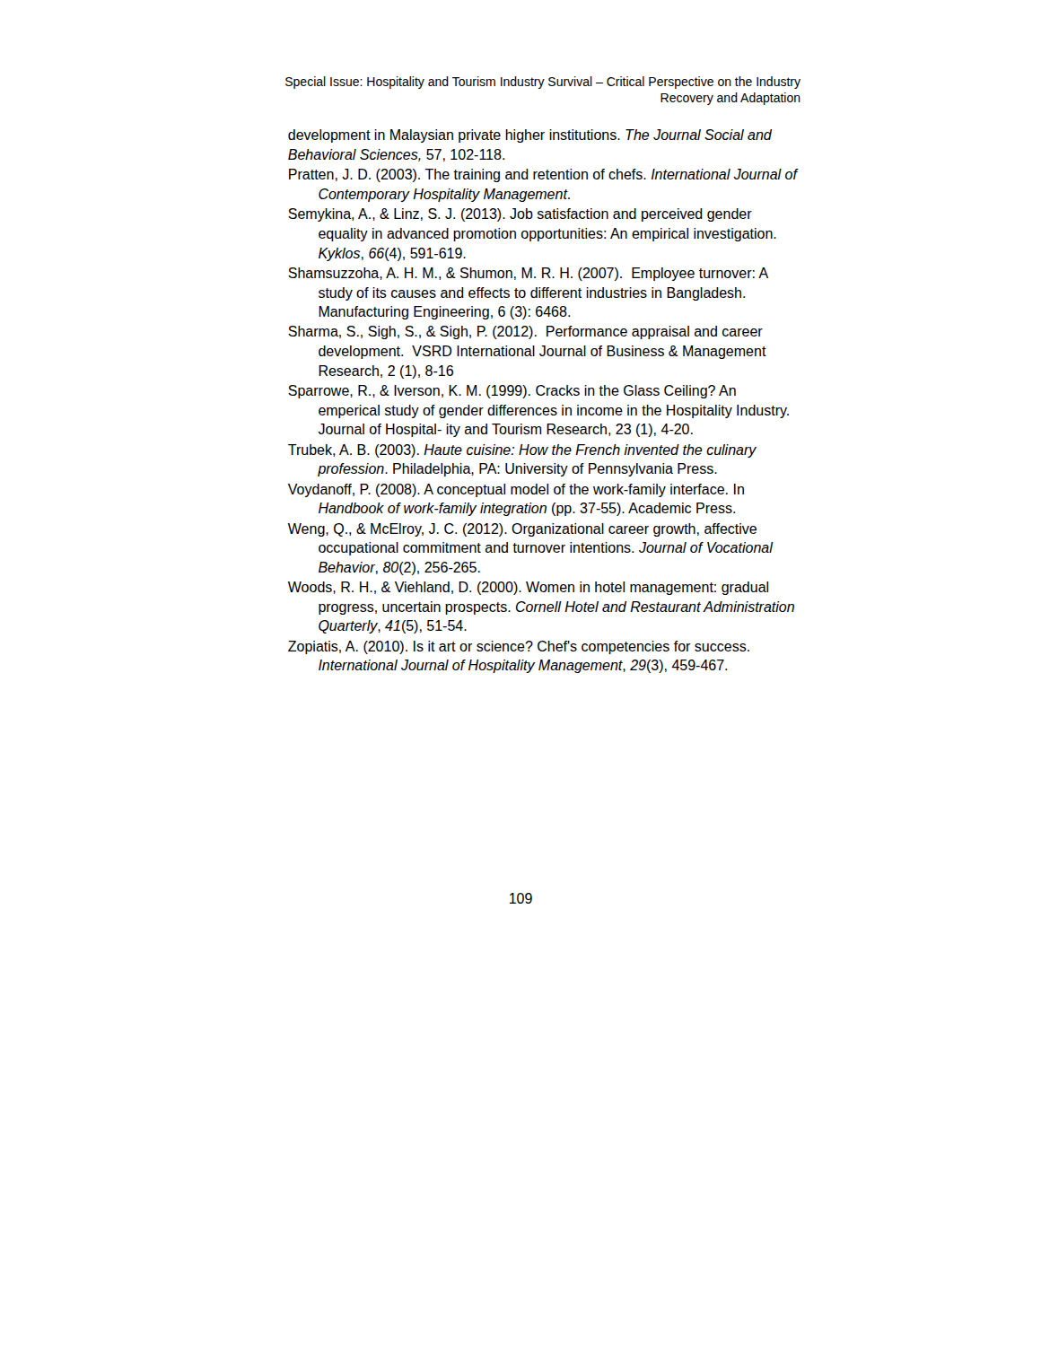Special Issue: Hospitality and Tourism Industry Survival – Critical Perspective on the Industry Recovery and Adaptation
development in Malaysian private higher institutions. The Journal Social and Behavioral Sciences, 57, 102-118.
Pratten, J. D. (2003). The training and retention of chefs. International Journal of Contemporary Hospitality Management.
Semykina, A., & Linz, S. J. (2013). Job satisfaction and perceived gender equality in advanced promotion opportunities: An empirical investigation. Kyklos, 66(4), 591-619.
Shamsuzzoha, A. H. M., & Shumon, M. R. H. (2007). Employee turnover: A study of its causes and effects to different industries in Bangladesh. Manufacturing Engineering, 6 (3): 6468.
Sharma, S., Sigh, S., & Sigh, P. (2012). Performance appraisal and career development. VSRD International Journal of Business & Management Research, 2 (1), 8-16
Sparrowe, R., & Iverson, K. M. (1999). Cracks in the Glass Ceiling? An emperical study of gender differences in income in the Hospitality Industry. Journal of Hospital- ity and Tourism Research, 23 (1), 4-20.
Trubek, A. B. (2003). Haute cuisine: How the French invented the culinary profession. Philadelphia, PA: University of Pennsylvania Press.
Voydanoff, P. (2008). A conceptual model of the work-family interface. In Handbook of work-family integration (pp. 37-55). Academic Press.
Weng, Q., & McElroy, J. C. (2012). Organizational career growth, affective occupational commitment and turnover intentions. Journal of Vocational Behavior, 80(2), 256-265.
Woods, R. H., & Viehland, D. (2000). Women in hotel management: gradual progress, uncertain prospects. Cornell Hotel and Restaurant Administration Quarterly, 41(5), 51-54.
Zopiatis, A. (2010). Is it art or science? Chef's competencies for success. International Journal of Hospitality Management, 29(3), 459-467.
109